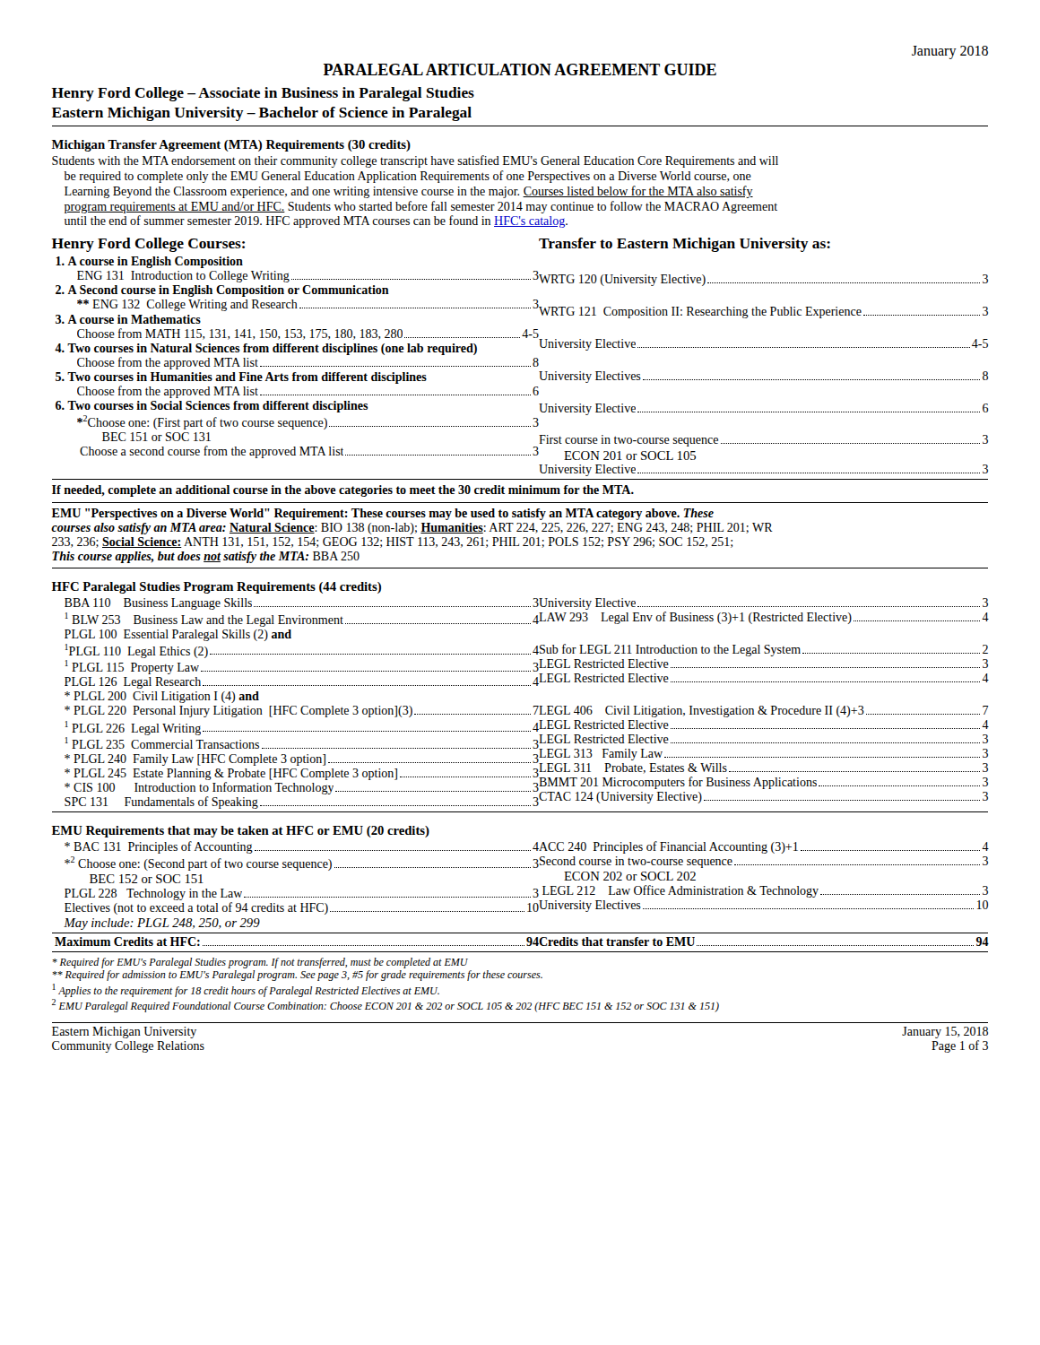January 2018
PARALEGAL ARTICULATION AGREEMENT GUIDE
Henry Ford College – Associate in Business in Paralegal Studies
Eastern Michigan University – Bachelor of Science in Paralegal
Michigan Transfer Agreement (MTA) Requirements (30 credits)
Students with the MTA endorsement on their community college transcript have satisfied EMU's General Education Core Requirements and will be required to complete only the EMU General Education Application Requirements of one Perspectives on a Diverse World course, one Learning Beyond the Classroom experience, and one writing intensive course in the major. Courses listed below for the MTA also satisfy program requirements at EMU and/or HFC. Students who started before fall semester 2014 may continue to follow the MACRAO Agreement until the end of summer semester 2019. HFC approved MTA courses can be found in HFC's catalog.
| Henry Ford College Courses: | Transfer to Eastern Michigan University as: |
| A course in English Composition ENG 131 Introduction to College Writing 3 A Second course in English Composition or Communication ** ENG 132 College Writing and Research 3 A course in Mathematics Choose from MATH 115, 131, 141, 150, 153, 175, 180, 183, 280 4-5 Two courses in Natural Sciences from different disciplines (one lab required) Choose from the approved MTA list 8 Two courses in Humanities and Fine Arts from different disciplines Choose from the approved MTA list 6 Two courses in Social Sciences from different disciplines * 2 Choose one: (First part of two course sequence) 3 BEC 151 or SOC 131 Choose a second course from the approved MTA list 3 | WRTG 120 (University Elective) 3 WRTG 121 Composition II: Researching the Public Experience 3 University Elective 4-5 University Electives 8 University Elective 6 First course in two-course sequence 3 ECON 201 or SOCL 105 University Elective 3 |
If needed, complete an additional course in the above categories to meet the 30 credit minimum for the MTA.
EMU "Perspectives on a Diverse World" Requirement: These courses may be used to satisfy an MTA category above. These
courses also satisfy an MTA area: Natural Science: BIO 138 (non-lab); Humanities: ART 224, 225, 226, 227; ENG 243, 248; PHIL 201; WR
233, 236; Social Science: ANTH 131, 151, 152, 154; GEOG 132; HIST 113, 243, 261; PHIL 201; POLS 152; PSY 296; SOC 152, 251;
This course applies, but does not satisfy the MTA: BBA 250
HFC Paralegal Studies Program Requirements (44 credits)
| BBA 110 Business Language Skills 3 1 BLW 253 Business Law and the Legal Environment 4 PLGL 100 Essential Paralegal Skills (2) and 1 PLGL 110 Legal Ethics (2) 4 1 PLGL 115 Property Law 3 PLGL 126 Legal Research 4 * PLGL 200 Civil Litigation I (4) and * PLGL 220 Personal Injury Litigation [HFC Complete 3 option](3) 7 1 PLGL 226 Legal Writing 4 1 PLGL 235 Commercial Transactions 3 * PLGL 240 Family Law [HFC Complete 3 option] 3 * PLGL 245 Estate Planning & Probate [HFC Complete 3 option] 3 * CIS 100 Introduction to Information Technology 3 SPC 131 Fundamentals of Speaking 3 | University Elective 3 LAW 293 Legal Env of Business (3)+1 (Restricted Elective) 4 Sub for LEGL 211 Introduction to the Legal System 2 LEGL Restricted Elective 3 LEGL Restricted Elective 4 LEGL 406 Civil Litigation, Investigation & Procedure II (4)+3 7 LEGL Restricted Elective 4 LEGL Restricted Elective 3 LEGL 313 Family Law 3 LEGL 311 Probate, Estates & Wills 3 BMMT 201 Microcomputers for Business Applications 3 CTAC 124 (University Elective) 3 |
EMU Requirements that may be taken at HFC or EMU (20 credits)
| * BAC 131 Principles of Accounting 4 * 2 Choose one: (Second part of two course sequence) 3 BEC 152 or SOC 151 PLGL 228 Technology in the Law 3 Electives (not to exceed a total of 94 credits at HFC) 10 May include: PLGL 248, 250, or 299 | ACC 240 Principles of Financial Accounting (3)+1 4 Second course in two-course sequence 3 ECON 202 or SOCL 202 LEGL 212 Law Office Administration & Technology 3 University Electives 10 |
| Maximum Credits at HFC: 94 | Credits that transfer to EMU 94 |
* Required for EMU's Paralegal Studies program. If not transferred, must be completed at EMU
** Required for admission to EMU's Paralegal program. See page 3, #5 for grade requirements for these courses.
1 Applies to the requirement for 18 credit hours of Paralegal Restricted Electives at EMU.
2 EMU Paralegal Required Foundational Course Combination: Choose ECON 201 & 202 or SOCL 105 & 202 (HFC BEC 151 & 152 or SOC 131 & 151)
Eastern Michigan University
Community College Relations
January 15, 2018
Page 1 of 3